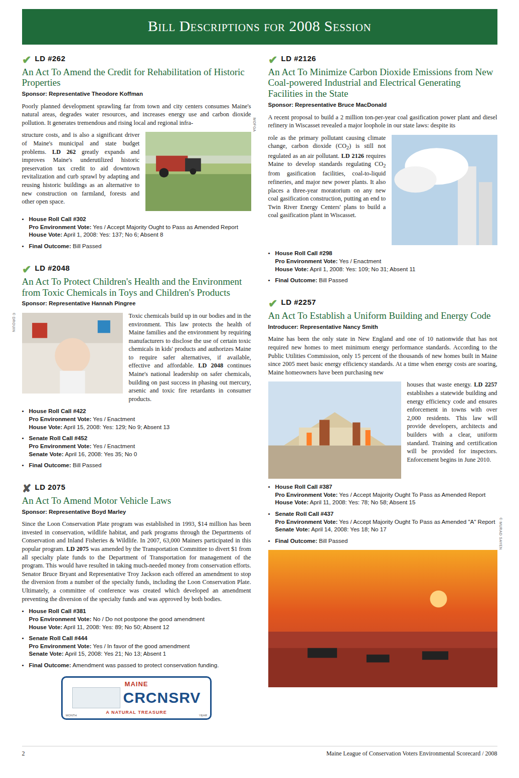Bill Descriptions for 2008 Session
✔
LD #262
An Act To Amend the Credit for Rehabilitation of Historic Properties
Sponsor: Representative Theodore Koffman
Poorly planned development sprawling far from town and city centers consumes Maine's natural areas, degrades water resources, and increases energy use and carbon dioxide pollution. It generates tremendous and rising local and regional infra-
MOFGA
structure costs, and is also a significant driver of Maine's municipal and state budget problems. LD 262 greatly expands and improves Maine's underutilized historic preservation tax credit to aid downtown revitalization and curb sprawl by adapting and reusing historic buildings as an alternative to new construction on farmland, forests and other open space.
House Roll Call #302
Pro Environment Vote: Yes / Accept Majority Ought to Pass as Amended Report
House Vote: April 1, 2008: Yes: 137; No 6; Absent 8
Final Outcome: Bill Passed
✔
LD #2048
An Act To Protect Children's Health and the Environment from Toxic Chemicals in Toys and Children's Products
Sponsor: Representative Hannah Pingree
© DROUIN
Toxic chemicals build up in our bodies and in the environment. This law protects the health of Maine families and the environment by requiring manufacturers to disclose the use of certain toxic chemicals in kids' products and authorizes Maine to require safer alternatives, if available, effective and affordable. LD 2048 continues Maine's national leadership on safer chemicals, building on past success in phasing out mercury, arsenic and toxic fire retardants in consumer products.
House Roll Call #422
Pro Environment Vote: Yes / Enactment
House Vote: April 15, 2008: Yes: 129; No 9; Absent 13
Senate Roll Call #452
Pro Environment Vote: Yes / Enactment
Senate Vote: April 16, 2008: Yes 35; No 0
Final Outcome: Bill Passed
✘
LD 2075
An Act To Amend Motor Vehicle Laws
Sponsor: Representative Boyd Marley
Since the Loon Conservation Plate program was established in 1993, $14 million has been invested in conservation, wildlife habitat, and park programs through the Departments of Conservation and Inland Fisheries & Wildlife. In 2007, 63,000 Mainers participated in this popular program. LD 2075 was amended by the Transportation Committee to divert $1 from all specialty plate funds to the Department of Transportation for management of the program. This would have resulted in taking much-needed money from conservation efforts. Senator Bruce Bryant and Representative Troy Jackson each offered an amendment to stop the diversion from a number of the specialty funds, including the Loon Conservation Plate. Ultimately, a committee of conference was created which developed an amendment preventing the diversion of the specialty funds and was approved by both bodies.
House Roll Call #381
Pro Environment Vote: No / Do not postpone the good amendment
House Vote: April 11, 2008: Yes: 89; No 50; Absent 12
Senate Roll Call #444
Pro Environment Vote: Yes / In favor of the good amendment
Senate Vote: April 15, 2008: Yes 21; No 13; Absent 1
Final Outcome: Amendment was passed to protect conservation funding.
MAINE
CRCNSRV
A NATURAL TREASURE
MONTH YEAR
✔
LD #2126
An Act To Minimize Carbon Dioxide Emissions from New Coal-powered Industrial and Electrical Generating Facilities in the State
Sponsor: Representative Bruce MacDonald
A recent proposal to build a 2 million ton-per-year coal gasification power plant and diesel refinery in Wiscasset revealed a major loophole in our state laws: despite its
role as the primary pollutant causing climate change, carbon dioxide (CO2) is still not regulated as an air pollutant. LD 2126 requires Maine to develop standards regulating CO2 from gasification facilities, coal-to-liquid refineries, and major new power plants. It also places a three-year moratorium on any new coal gasification construction, putting an end to Twin River Energy Centers' plans to build a coal gasification plant in Wiscasset.
House Roll Call #298
Pro Environment Vote: Yes / Enactment
House Vote: April 1, 2008: Yes: 109; No 31; Absent 11
Final Outcome: Bill Passed
✔
LD #2257
An Act To Establish a Uniform Building and Energy Code
Introducer: Representative Nancy Smith
Maine has been the only state in New England and one of 10 nationwide that has not required new homes to meet minimum energy performance standards. According to the Public Utilities Commission, only 15 percent of the thousands of new homes built in Maine since 2005 meet basic energy efficiency standards. At a time when energy costs are soaring, Maine homeowners have been purchasing new
houses that waste energy. LD 2257 establishes a statewide building and energy efficiency code and ensures enforcement in towns with over 2,000 residents. This law will provide developers, architects and builders with a clear, uniform standard. Training and certification will be provided for inspectors. Enforcement begins in June 2010.
House Roll Call #387
Pro Environment Vote: Yes / Accept Majority Ought To Pass as Amended Report
House Vote: April 11, 2008: Yes: 78; No 58; Absent 15
Senate Roll Call #437
Pro Environment Vote: Yes / Accept Majority Ought To Pass as Amended "A" Report
Senate Vote: April 14, 2008: Yes 18; No 17
Final Outcome: Bill Passed
© MURAD SAYEN
2 Maine League of Conservation Voters Environmental Scorecard / 2008